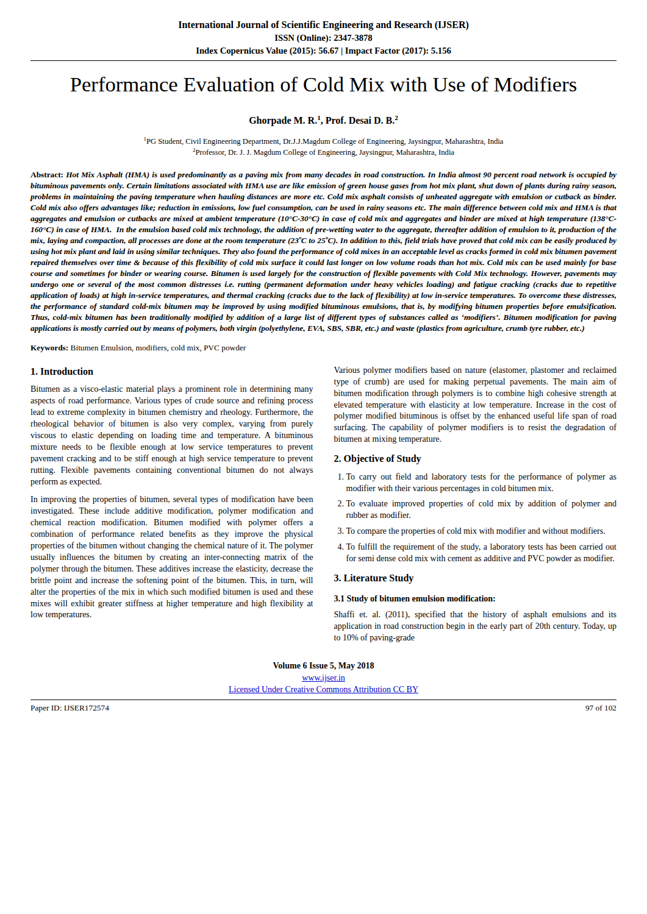International Journal of Scientific Engineering and Research (IJSER)
ISSN (Online): 2347-3878
Index Copernicus Value (2015): 56.67 | Impact Factor (2017): 5.156
Performance Evaluation of Cold Mix with Use of Modifiers
Ghorpade M. R.1, Prof. Desai D. B.2
1PG Student, Civil Engineering Department, Dr.J.J.Magdum College of Engineering, Jaysingpur, Maharashtra, India
2Professor, Dr. J. J. Magdum College of Engineering, Jaysingpur, Maharashtra, India
Abstract: Hot Mix Asphalt (HMA) is used predominantly as a paving mix from many decades in road construction. In India almost 90 percent road network is occupied by bituminous pavements only. Certain limitations associated with HMA use are like emission of green house gases from hot mix plant, shut down of plants during rainy season, problems in maintaining the paving temperature when hauling distances are more etc. Cold mix asphalt consists of unheated aggregate with emulsion or cutback as binder. Cold mix also offers advantages like; reduction in emissions, low fuel consumption, can be used in rainy seasons etc. The main difference between cold mix and HMA is that aggregates and emulsion or cutbacks are mixed at ambient temperature (10°C-30°C) in case of cold mix and aggregates and binder are mixed at high temperature (138°C-160°C) in case of HMA. In the emulsion based cold mix technology, the addition of pre-wetting water to the aggregate, thereafter addition of emulsion to it, production of the mix, laying and compaction, all processes are done at the room temperature (23ºC to 25ºC). In addition to this, field trials have proved that cold mix can be easily produced by using hot mix plant and laid in using similar techniques. They also found the performance of cold mixes in an acceptable level as cracks formed in cold mix bitumen pavement repaired themselves over time & because of this flexibility of cold mix surface it could last longer on low volume roads than hot mix. Cold mix can be used mainly for base course and sometimes for binder or wearing course. Bitumen is used largely for the construction of flexible pavements with Cold Mix technology. However, pavements may undergo one or several of the most common distresses i.e. rutting (permanent deformation under heavy vehicles loading) and fatigue cracking (cracks due to repetitive application of loads) at high in-service temperatures, and thermal cracking (cracks due to the lack of flexibility) at low in-service temperatures. To overcome these distresses, the performance of standard cold-mix bitumen may be improved by using modified bituminous emulsions, that is, by modifying bitumen properties before emulsification. Thus, cold-mix bitumen has been traditionally modified by addition of a large list of different types of substances called as ‘modifiers’. Bitumen modification for paving applications is mostly carried out by means of polymers, both virgin (polyethylene, EVA, SBS, SBR, etc.) and waste (plastics from agriculture, crumb tyre rubber, etc.)
Keywords: Bitumen Emulsion, modifiers, cold mix, PVC powder
1. Introduction
Bitumen as a visco-elastic material plays a prominent role in determining many aspects of road performance. Various types of crude source and refining process lead to extreme complexity in bitumen chemistry and rheology. Furthermore, the rheological behavior of bitumen is also very complex, varying from purely viscous to elastic depending on loading time and temperature. A bituminous mixture needs to be flexible enough at low service temperatures to prevent pavement cracking and to be stiff enough at high service temperature to prevent rutting. Flexible pavements containing conventional bitumen do not always perform as expected.
In improving the properties of bitumen, several types of modification have been investigated. These include additive modification, polymer modification and chemical reaction modification. Bitumen modified with polymer offers a combination of performance related benefits as they improve the physical properties of the bitumen without changing the chemical nature of it. The polymer usually influences the bitumen by creating an inter-connecting matrix of the polymer through the bitumen. These additives increase the elasticity, decrease the brittle point and increase the softening point of the bitumen. This, in turn, will alter the properties of the mix in which such modified bitumen is used and these mixes will exhibit greater stiffness at higher temperature and high flexibility at low temperatures.
Various polymer modifiers based on nature (elastomer, plastomer and reclaimed type of crumb) are used for making perpetual pavements. The main aim of bitumen modification through polymers is to combine high cohesive strength at elevated temperature with elasticity at low temperature. Increase in the cost of polymer modified bituminous is offset by the enhanced useful life span of road surfacing. The capability of polymer modifiers is to resist the degradation of bitumen at mixing temperature.
2. Objective of Study
To carry out field and laboratory tests for the performance of polymer as modifier with their various percentages in cold bitumen mix.
To evaluate improved properties of cold mix by addition of polymer and rubber as modifier.
To compare the properties of cold mix with modifier and without modifiers.
To fulfill the requirement of the study, a laboratory tests has been carried out for semi dense cold mix with cement as additive and PVC powder as modifier.
3. Literature Study
3.1 Study of bitumen emulsion modification:
Shaffi et. al. (2011), specified that the history of asphalt emulsions and its application in road construction begin in the early part of 20th century. Today, up to 10% of paving-grade
Volume 6 Issue 5, May 2018
www.ijser.in
Licensed Under Creative Commons Attribution CC BY
Paper ID: IJSER172574 97 of 102